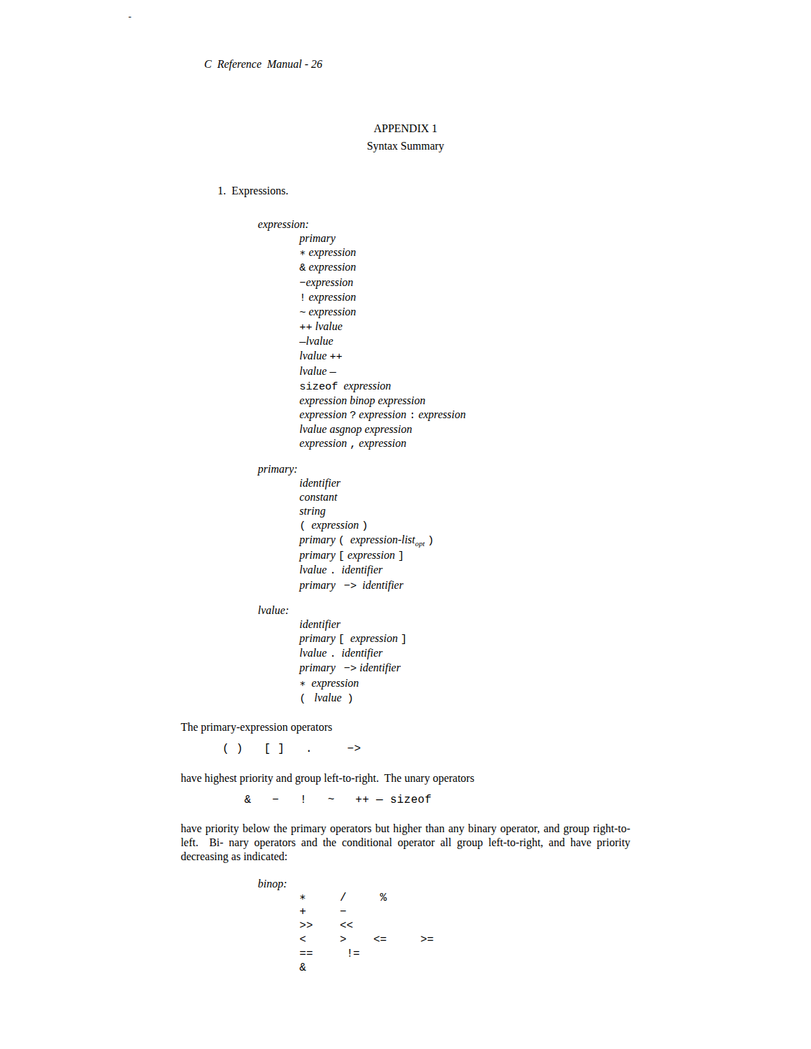-
C Reference Manual - 26
APPENDIX 1
Syntax Summary
1. Expressions.
expression:
primary
∗ expression
& expression
−expression
! expression
~ expression
++ lvalue
—lvalue
lvalue ++
lvalue —
sizeof expression
expression binop expression
expression ? expression : expression
lvalue asgnop expression
expression , expression
primary:
identifier
constant
string
( expression )
primary ( expression-listopt )
primary [ expression ]
lvalue . identifier
primary −> identifier
lvalue:
identifier
primary [ expression ]
lvalue . identifier
primary −> identifier
∗ expression
( lvalue )
The primary-expression operators
( ) [ ] . −>
have highest priority and group left-to-right. The unary operators
& − ! ~ ++ — sizeof
have priority below the primary operators but higher than any binary operator, and group right-to-left. Bi- nary operators and the conditional operator all group left-to-right, and have priority decreasing as indicated:
binop:
∗ / %
+ −
>> <<
< > <= >=
== !=
&